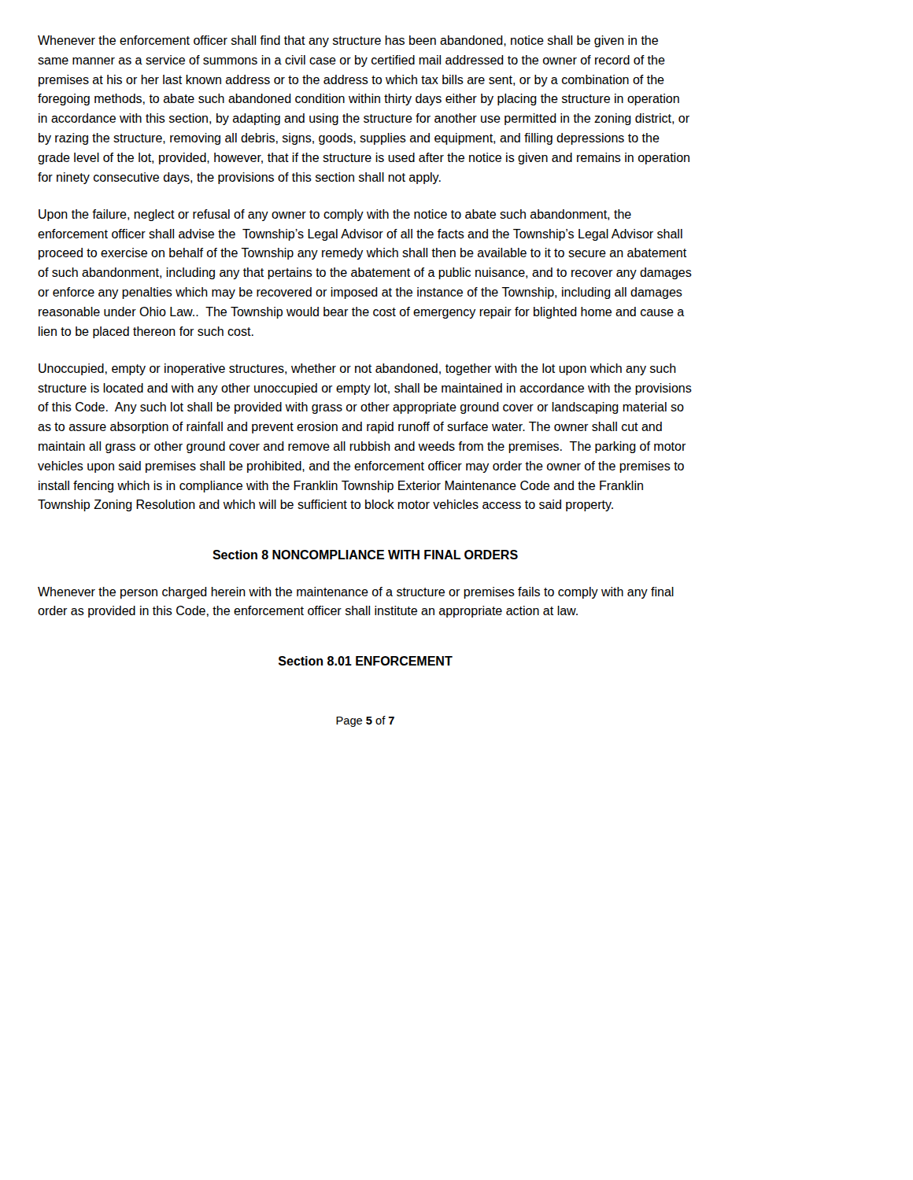Whenever the enforcement officer shall find that any structure has been abandoned, notice shall be given in the same manner as a service of summons in a civil case or by certified mail addressed to the owner of record of the premises at his or her last known address or to the address to which tax bills are sent, or by a combination of the foregoing methods, to abate such abandoned condition within thirty days either by placing the structure in operation in accordance with this section, by adapting and using the structure for another use permitted in the zoning district, or by razing the structure, removing all debris, signs, goods, supplies and equipment, and filling depressions to the grade level of the lot, provided, however, that if the structure is used after the notice is given and remains in operation for ninety consecutive days, the provisions of this section shall not apply.
Upon the failure, neglect or refusal of any owner to comply with the notice to abate such abandonment, the enforcement officer shall advise the Township’s Legal Advisor of all the facts and the Township’s Legal Advisor shall proceed to exercise on behalf of the Township any remedy which shall then be available to it to secure an abatement of such abandonment, including any that pertains to the abatement of a public nuisance, and to recover any damages or enforce any penalties which may be recovered or imposed at the instance of the Township, including all damages reasonable under Ohio Law.. The Township would bear the cost of emergency repair for blighted home and cause a lien to be placed thereon for such cost.
Unoccupied, empty or inoperative structures, whether or not abandoned, together with the lot upon which any such structure is located and with any other unoccupied or empty lot, shall be maintained in accordance with the provisions of this Code. Any such lot shall be provided with grass or other appropriate ground cover or landscaping material so as to assure absorption of rainfall and prevent erosion and rapid runoff of surface water. The owner shall cut and maintain all grass or other ground cover and remove all rubbish and weeds from the premises. The parking of motor vehicles upon said premises shall be prohibited, and the enforcement officer may order the owner of the premises to install fencing which is in compliance with the Franklin Township Exterior Maintenance Code and the Franklin Township Zoning Resolution and which will be sufficient to block motor vehicles access to said property.
Section 8 NONCOMPLIANCE WITH FINAL ORDERS
Whenever the person charged herein with the maintenance of a structure or premises fails to comply with any final order as provided in this Code, the enforcement officer shall institute an appropriate action at law.
Section 8.01 ENFORCEMENT
Page 5 of 7